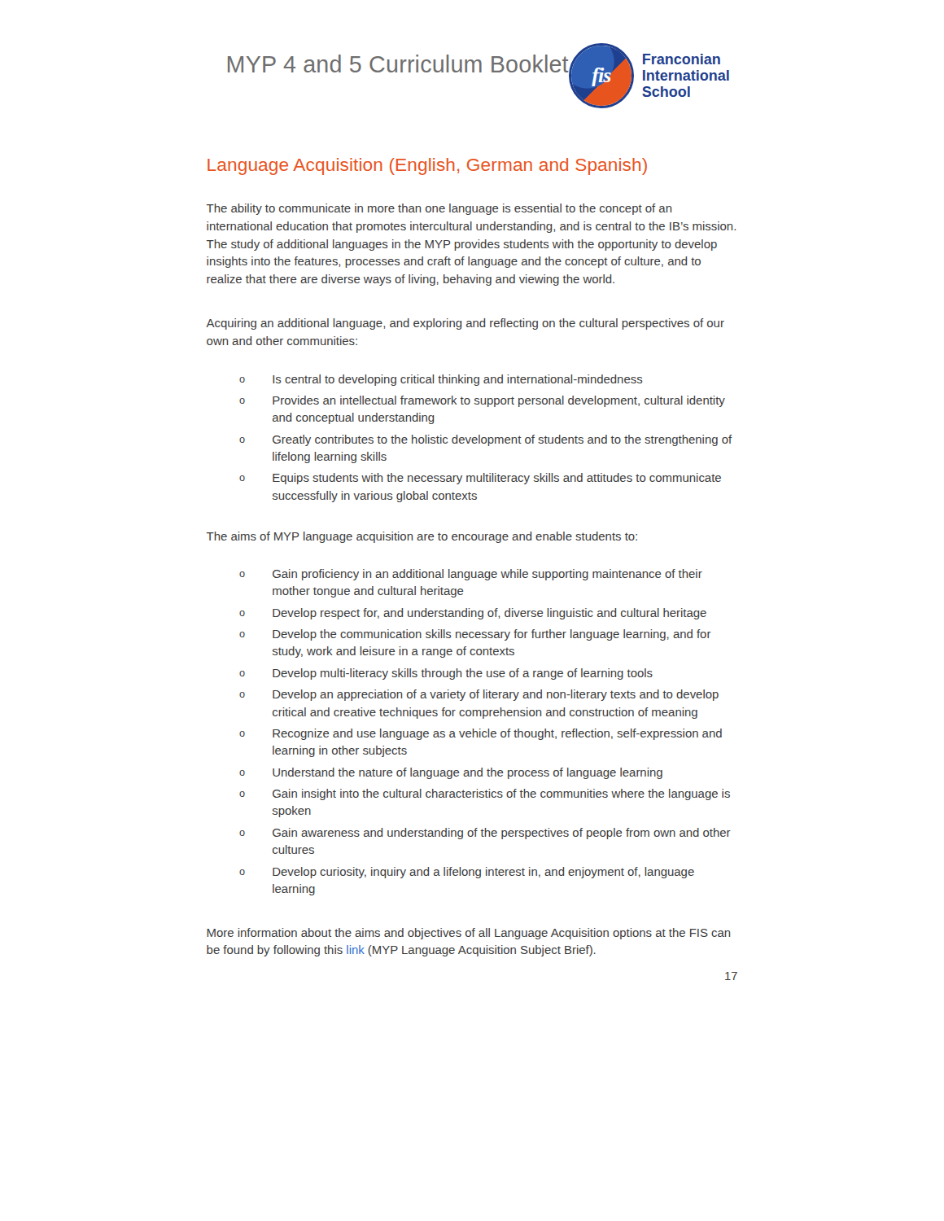MYP 4 and 5 Curriculum Booklet
fis
Franconian
International
School
Language Acquisition (English, German and Spanish)
The ability to communicate in more than one language is essential to the concept of an international education that promotes intercultural understanding, and is central to the IB’s mission. The study of additional languages in the MYP provides students with the opportunity to develop insights into the features, processes and craft of language and the concept of culture, and to realize that there are diverse ways of living, behaving and viewing the world.
Acquiring an additional language, and exploring and reflecting on the cultural perspectives of our own and other communities:
Is central to developing critical thinking and international-mindedness
Provides an intellectual framework to support personal development, cultural identity and conceptual understanding
Greatly contributes to the holistic development of students and to the strengthening of lifelong learning skills
Equips students with the necessary multiliteracy skills and attitudes to communicate successfully in various global contexts
The aims of MYP language acquisition are to encourage and enable students to:
Gain proficiency in an additional language while supporting maintenance of their mother tongue and cultural heritage
Develop respect for, and understanding of, diverse linguistic and cultural heritage
Develop the communication skills necessary for further language learning, and for study, work and leisure in a range of contexts
Develop multi-literacy skills through the use of a range of learning tools
Develop an appreciation of a variety of literary and non-literary texts and to develop critical and creative techniques for comprehension and construction of meaning
Recognize and use language as a vehicle of thought, reflection, self-expression and learning in other subjects
Understand the nature of language and the process of language learning
Gain insight into the cultural characteristics of the communities where the language is spoken
Gain awareness and understanding of the perspectives of people from own and other cultures
Develop curiosity, inquiry and a lifelong interest in, and enjoyment of, language learning
More information about the aims and objectives of all Language Acquisition options at the FIS can be found by following this link (MYP Language Acquisition Subject Brief).
17